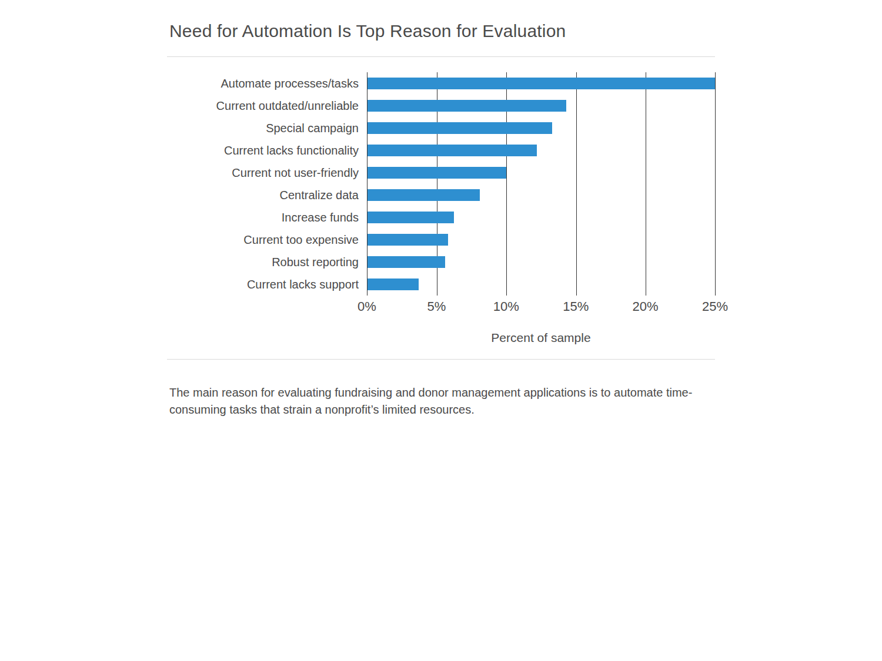Need for Automation Is Top Reason for Evaluation
Automate processes/tasks
Current outdated/unreliable
Special campaign
Current lacks functionality
Current not user-friendly
Centralize data
Increase funds
Current too expensive
Robust reporting
Current lacks support
0% 5% 10% 15% 20% 25%
Percent of sample
The main reason for evaluating fundraising and donor management applications is to automate time-consuming tasks that strain a nonprofit’s limited resources.